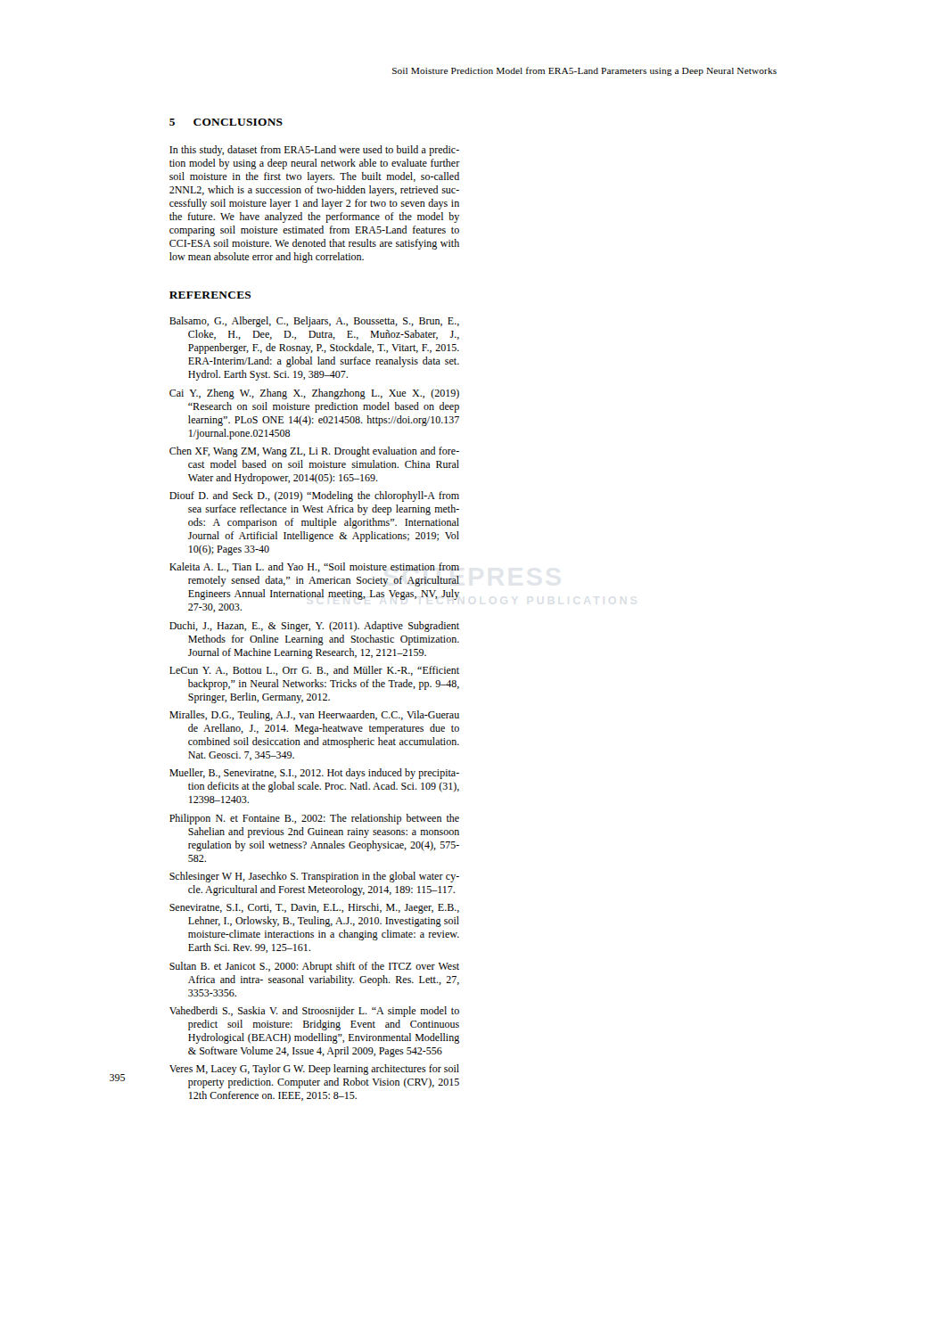Soil Moisture Prediction Model from ERA5-Land Parameters using a Deep Neural Networks
SCITEPRESS SCIENCE AND TECHNOLOGY PUBLICATIONS
5 CONCLUSIONS
In this study, dataset from ERA5-Land were used to build a prediction model by using a deep neural network able to evaluate further soil moisture in the first two layers. The built model, so-called 2NNL2, which is a succession of two-hidden layers, retrieved successfully soil moisture layer 1 and layer 2 for two to seven days in the future. We have analyzed the performance of the model by comparing soil moisture estimated from ERA5-Land features to CCI-ESA soil moisture. We denoted that results are satisfying with low mean absolute error and high correlation.
REFERENCES
Balsamo, G., Albergel, C., Beljaars, A., Boussetta, S., Brun, E., Cloke, H., Dee, D., Dutra, E., Muñoz-Sabater, J., Pappenberger, F., de Rosnay, P., Stockdale, T., Vitart, F., 2015. ERA-Interim/Land: a global land surface reanalysis data set. Hydrol. Earth Syst. Sci. 19, 389–407.
Cai Y., Zheng W., Zhang X., Zhangzhong L., Xue X., (2019) “Research on soil moisture prediction model based on deep learning”. PLoS ONE 14(4): e0214508. https://doi.org/10.1371/journal.pone.0214508
Chen XF, Wang ZM, Wang ZL, Li R. Drought evaluation and forecast model based on soil moisture simulation. China Rural Water and Hydropower, 2014(05): 165–169.
Diouf D. and Seck D., (2019) “Modeling the chlorophyll-A from sea surface reflectance in West Africa by deep learning methods: A comparison of multiple algorithms”. International Journal of Artificial Intelligence & Applications; 2019; Vol 10(6); Pages 33-40
Kaleita A. L., Tian L. and Yao H., “Soil moisture estimation from remotely sensed data,” in American Society of Agricultural Engineers Annual International meeting, Las Vegas, NV, July 27-30, 2003.
Duchi, J., Hazan, E., & Singer, Y. (2011). Adaptive Subgradient Methods for Online Learning and Stochastic Optimization. Journal of Machine Learning Research, 12, 2121–2159.
LeCun Y. A., Bottou L., Orr G. B., and Müller K.-R., “Efficient backprop,” in Neural Networks: Tricks of the Trade, pp. 9–48, Springer, Berlin, Germany, 2012.
Miralles, D.G., Teuling, A.J., van Heerwaarden, C.C., Vila-Guerau de Arellano, J., 2014. Mega-heatwave temperatures due to combined soil desiccation and atmospheric heat accumulation. Nat. Geosci. 7, 345–349.
Mueller, B., Seneviratne, S.I., 2012. Hot days induced by precipitation deficits at the global scale. Proc. Natl. Acad. Sci. 109 (31), 12398–12403.
Philippon N. et Fontaine B., 2002: The relationship between the Sahelian and previous 2nd Guinean rainy seasons: a monsoon regulation by soil wetness? Annales Geophysicae, 20(4), 575-582.
Schlesinger W H, Jasechko S. Transpiration in the global water cycle. Agricultural and Forest Meteorology, 2014, 189: 115–117.
Seneviratne, S.I., Corti, T., Davin, E.L., Hirschi, M., Jaeger, E.B., Lehner, I., Orlowsky, B., Teuling, A.J., 2010. Investigating soil moisture-climate interactions in a changing climate: a review. Earth Sci. Rev. 99, 125–161.
Sultan B. et Janicot S., 2000: Abrupt shift of the ITCZ over West Africa and intra- seasonal variability. Geoph. Res. Lett., 27, 3353-3356.
Vahedberdi S., Saskia V. and Stroosnijder L. “A simple model to predict soil moisture: Bridging Event and Continuous Hydrological (BEACH) modelling”, Environmental Modelling & Software Volume 24, Issue 4, April 2009, Pages 542-556
Veres M, Lacey G, Taylor G W. Deep learning architectures for soil property prediction. Computer and Robot Vision (CRV), 2015 12th Conference on. IEEE, 2015: 8–15.
395